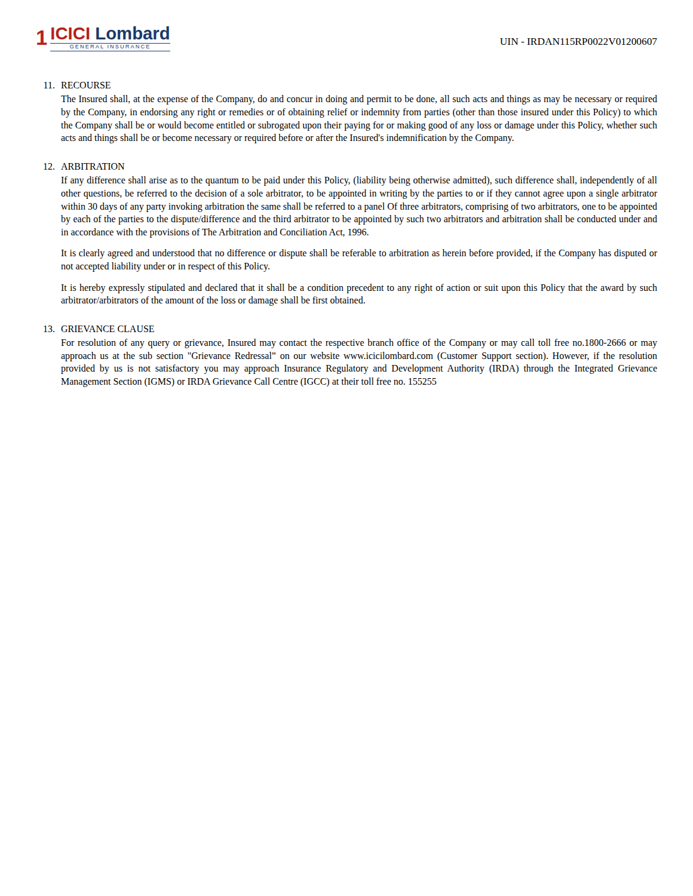1
ICICI Lombard GENERAL INSURANCE
UIN - IRDAN115RP0022V01200607
RECOURSE
The Insured shall, at the expense of the Company, do and concur in doing and permit to be done, all such acts and things as may be necessary or required by the Company, in endorsing any right or remedies or of obtaining relief or indemnity from parties (other than those insured under this Policy) to which the Company shall be or would become entitled or subrogated upon their paying for or making good of any loss or damage under this Policy, whether such acts and things shall be or become necessary or required before or after the Insured's indemnification by the Company.
ARBITRATION
If any difference shall arise as to the quantum to be paid under this Policy, (liability being otherwise admitted), such difference shall, independently of all other questions, be referred to the decision of a sole arbitrator, to be appointed in writing by the parties to or if they cannot agree upon a single arbitrator within 30 days of any party invoking arbitration the same shall be referred to a panel Of three arbitrators, comprising of two arbitrators, one to be appointed by each of the parties to the dispute/difference and the third arbitrator to be appointed by such two arbitrators and arbitration shall be conducted under and in accordance with the provisions of The Arbitration and Conciliation Act, 1996.
It is clearly agreed and understood that no difference or dispute shall be referable to arbitration as herein before provided, if the Company has disputed or not accepted liability under or in respect of this Policy.
It is hereby expressly stipulated and declared that it shall be a condition precedent to any right of action or suit upon this Policy that the award by such arbitrator/arbitrators of the amount of the loss or damage shall be first obtained.
GRIEVANCE CLAUSE
For resolution of any query or grievance, Insured may contact the respective branch office of the Company or may call toll free no.1800-2666 or may approach us at the sub section "Grievance Redressal” on our website www.icicilombard.com (Customer Support section). However, if the resolution provided by us is not satisfactory you may approach Insurance Regulatory and Development Authority (IRDA) through the Integrated Grievance Management Section (IGMS) or IRDA Grievance Call Centre (IGCC) at their toll free no. 155255